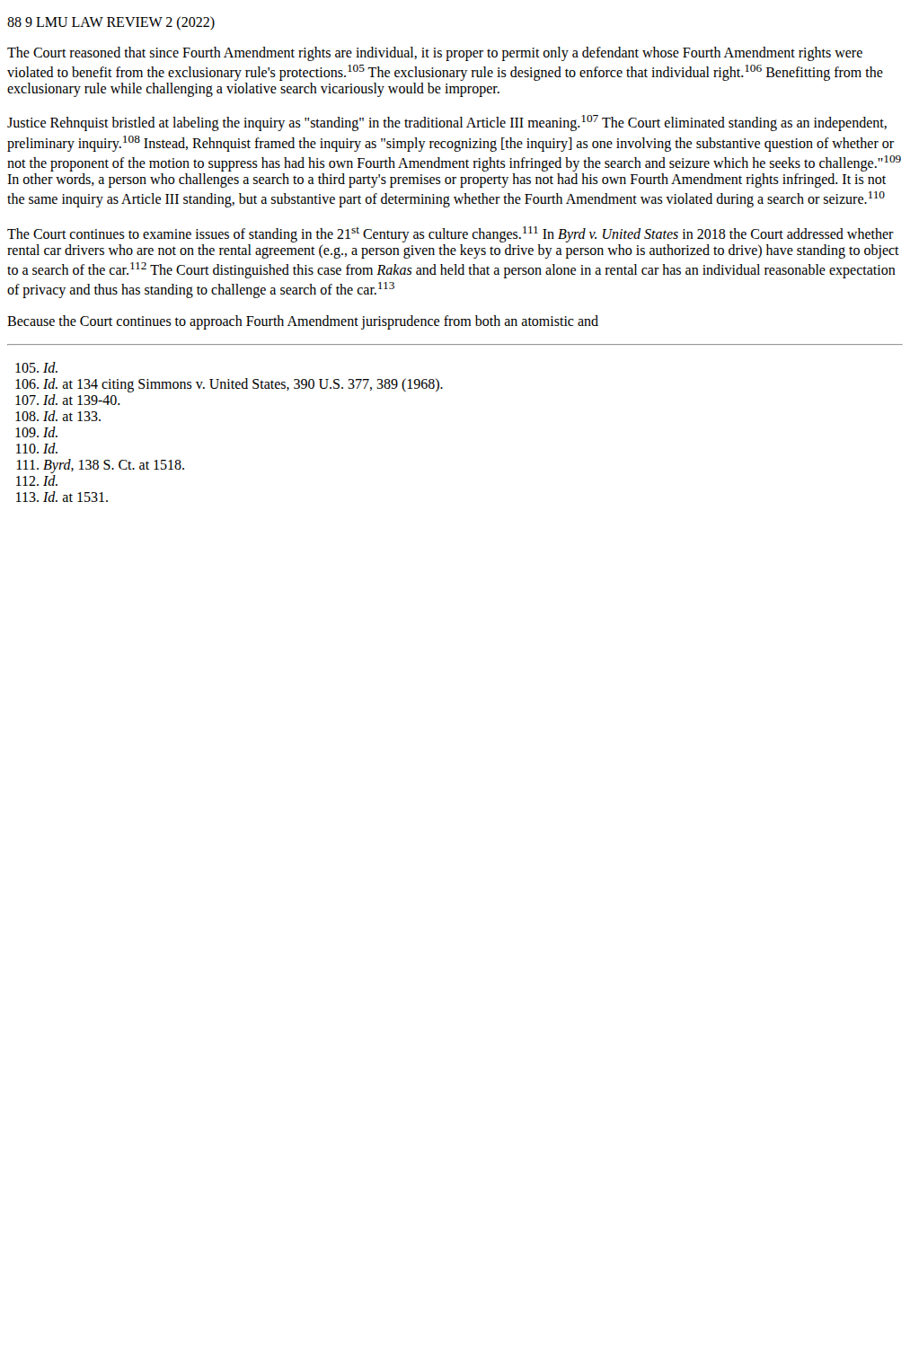88 9 LMU LAW REVIEW 2 (2022)
The Court reasoned that since Fourth Amendment rights are individual, it is proper to permit only a defendant whose Fourth Amendment rights were violated to benefit from the exclusionary rule's protections.105 The exclusionary rule is designed to enforce that individual right.106 Benefitting from the exclusionary rule while challenging a violative search vicariously would be improper.
Justice Rehnquist bristled at labeling the inquiry as "standing" in the traditional Article III meaning.107 The Court eliminated standing as an independent, preliminary inquiry.108 Instead, Rehnquist framed the inquiry as "simply recognizing [the inquiry] as one involving the substantive question of whether or not the proponent of the motion to suppress has had his own Fourth Amendment rights infringed by the search and seizure which he seeks to challenge."109 In other words, a person who challenges a search to a third party's premises or property has not had his own Fourth Amendment rights infringed. It is not the same inquiry as Article III standing, but a substantive part of determining whether the Fourth Amendment was violated during a search or seizure.110
The Court continues to examine issues of standing in the 21st Century as culture changes.111 In Byrd v. United States in 2018 the Court addressed whether rental car drivers who are not on the rental agreement (e.g., a person given the keys to drive by a person who is authorized to drive) have standing to object to a search of the car.112 The Court distinguished this case from Rakas and held that a person alone in a rental car has an individual reasonable expectation of privacy and thus has standing to challenge a search of the car.113
Because the Court continues to approach Fourth Amendment jurisprudence from both an atomistic and
Id.
Id. at 134 citing Simmons v. United States, 390 U.S. 377, 389 (1968).
Id. at 139-40.
Id. at 133.
Id.
Id.
Byrd, 138 S. Ct. at 1518.
Id.
Id. at 1531.